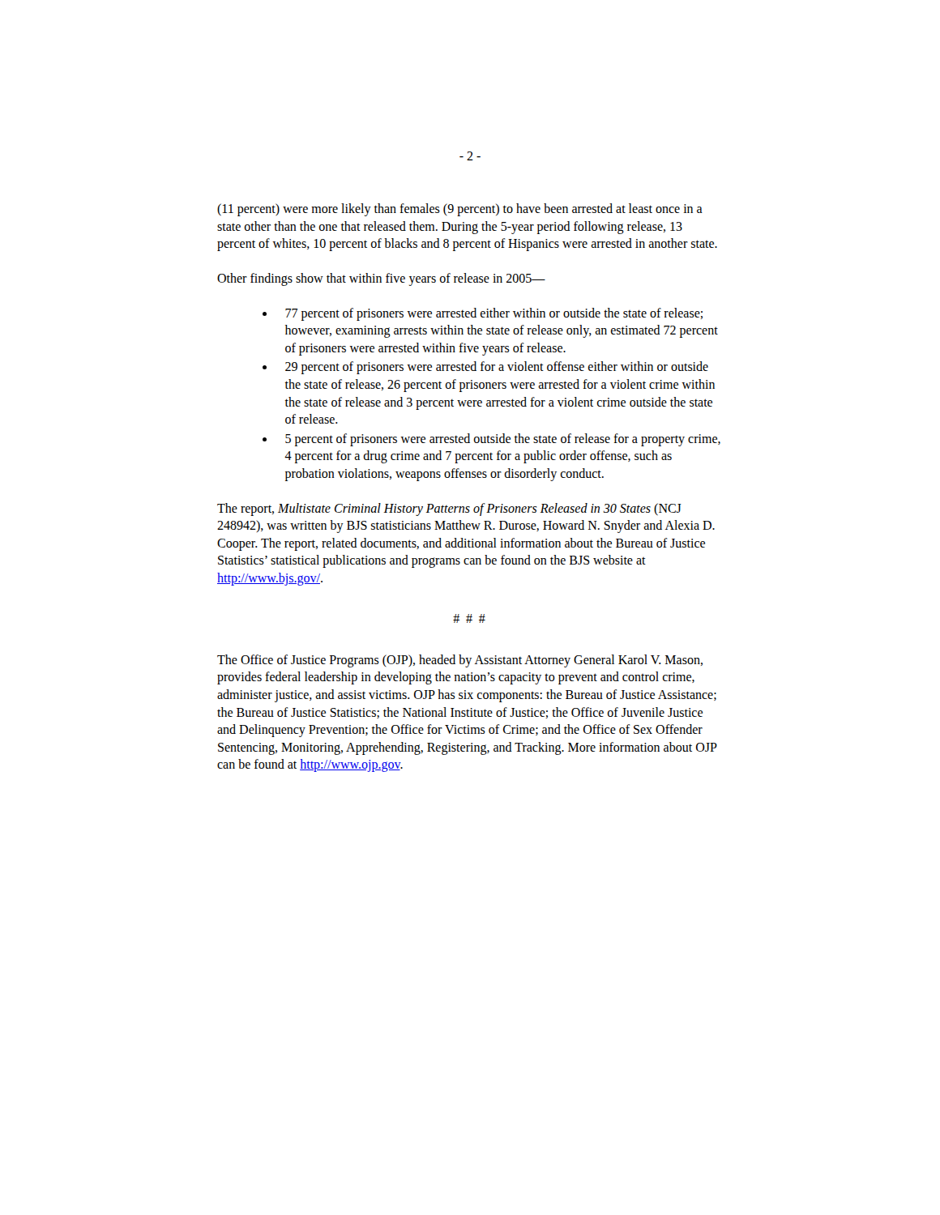- 2 -
(11 percent) were more likely than females (9 percent) to have been arrested at least once in a state other than the one that released them. During the 5-year period following release, 13 percent of whites, 10 percent of blacks and 8 percent of Hispanics were arrested in another state.
Other findings show that within five years of release in 2005—
77 percent of prisoners were arrested either within or outside the state of release; however, examining arrests within the state of release only, an estimated 72 percent of prisoners were arrested within five years of release.
29 percent of prisoners were arrested for a violent offense either within or outside the state of release, 26 percent of prisoners were arrested for a violent crime within the state of release and 3 percent were arrested for a violent crime outside the state of release.
5 percent of prisoners were arrested outside the state of release for a property crime, 4 percent for a drug crime and 7 percent for a public order offense, such as probation violations, weapons offenses or disorderly conduct.
The report, Multistate Criminal History Patterns of Prisoners Released in 30 States (NCJ 248942), was written by BJS statisticians Matthew R. Durose, Howard N. Snyder and Alexia D. Cooper. The report, related documents, and additional information about the Bureau of Justice Statistics’ statistical publications and programs can be found on the BJS website at http://www.bjs.gov/.
# # #
The Office of Justice Programs (OJP), headed by Assistant Attorney General Karol V. Mason, provides federal leadership in developing the nation’s capacity to prevent and control crime, administer justice, and assist victims. OJP has six components: the Bureau of Justice Assistance; the Bureau of Justice Statistics; the National Institute of Justice; the Office of Juvenile Justice and Delinquency Prevention; the Office for Victims of Crime; and the Office of Sex Offender Sentencing, Monitoring, Apprehending, Registering, and Tracking. More information about OJP can be found at http://www.ojp.gov.